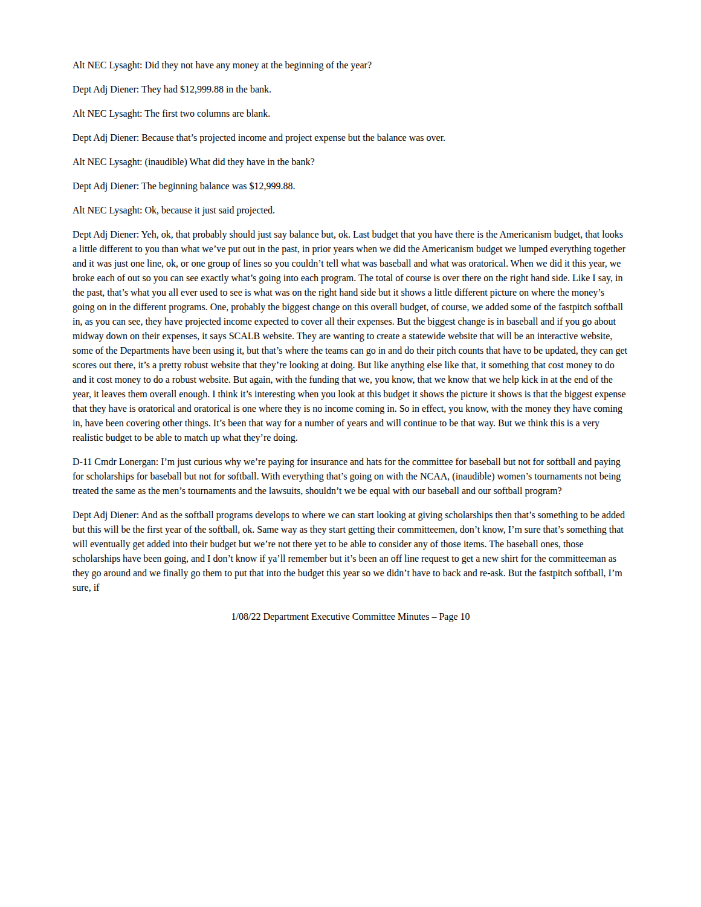Alt NEC Lysaght: Did they not have any money at the beginning of the year?
Dept Adj Diener: They had $12,999.88 in the bank.
Alt NEC Lysaght: The first two columns are blank.
Dept Adj Diener: Because that’s projected income and project expense but the balance was over.
Alt NEC Lysaght: (inaudible) What did they have in the bank?
Dept Adj Diener: The beginning balance was $12,999.88.
Alt NEC Lysaght: Ok, because it just said projected.
Dept Adj Diener: Yeh, ok, that probably should just say balance but, ok. Last budget that you have there is the Americanism budget, that looks a little different to you than what we’ve put out in the past, in prior years when we did the Americanism budget we lumped everything together and it was just one line, ok, or one group of lines so you couldn’t tell what was baseball and what was oratorical. When we did it this year, we broke each of out so you can see exactly what’s going into each program. The total of course is over there on the right hand side. Like I say, in the past, that’s what you all ever used to see is what was on the right hand side but it shows a little different picture on where the money’s going on in the different programs. One, probably the biggest change on this overall budget, of course, we added some of the fastpitch softball in, as you can see, they have projected income expected to cover all their expenses. But the biggest change is in baseball and if you go about midway down on their expenses, it says SCALB website. They are wanting to create a statewide website that will be an interactive website, some of the Departments have been using it, but that’s where the teams can go in and do their pitch counts that have to be updated, they can get scores out there, it’s a pretty robust website that they’re looking at doing. But like anything else like that, it something that cost money to do and it cost money to do a robust website. But again, with the funding that we, you know, that we know that we help kick in at the end of the year, it leaves them overall enough. I think it’s interesting when you look at this budget it shows the picture it shows is that the biggest expense that they have is oratorical and oratorical is one where they is no income coming in. So in effect, you know, with the money they have coming in, have been covering other things. It’s been that way for a number of years and will continue to be that way. But we think this is a very realistic budget to be able to match up what they’re doing.
D-11 Cmdr Lonergan: I’m just curious why we’re paying for insurance and hats for the committee for baseball but not for softball and paying for scholarships for baseball but not for softball. With everything that’s going on with the NCAA, (inaudible) women’s tournaments not being treated the same as the men’s tournaments and the lawsuits, shouldn’t we be equal with our baseball and our softball program?
Dept Adj Diener: And as the softball programs develops to where we can start looking at giving scholarships then that’s something to be added but this will be the first year of the softball, ok. Same way as they start getting their committeemen, don’t know, I’m sure that’s something that will eventually get added into their budget but we’re not there yet to be able to consider any of those items. The baseball ones, those scholarships have been going, and I don’t know if ya’ll remember but it’s been an off line request to get a new shirt for the committeeman as they go around and we finally go them to put that into the budget this year so we didn’t have to back and re-ask. But the fastpitch softball, I’m sure, if
1/08/22 Department Executive Committee Minutes – Page 10